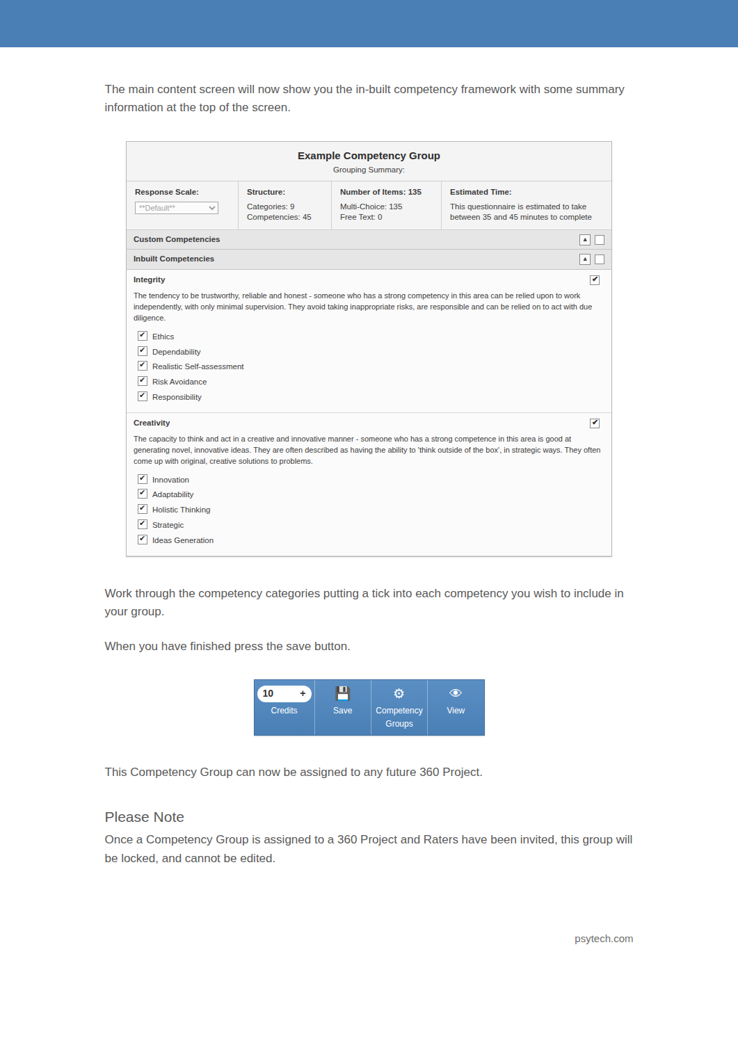The main content screen will now show you the in-built competency framework with some summary information at the top of the screen.
Example Competency Group
Grouping Summary:
Response Scale: **Default**
Structure: Categories: 9 Competencies: 45
Number of Items: 135 Multi-Choice: 135 Free Text: 0
Estimated Time: This questionnaire is estimated to take between 35 and 45 minutes to complete
Custom Competencies ▲
Inbuilt Competencies ▲
Integrity
The tendency to be trustworthy, reliable and honest - someone who has a strong competency in this area can be relied upon to work independently, with only minimal supervision. They avoid taking inappropriate risks, are responsible and can be relied on to act with due diligence.
Ethics
Dependability
Realistic Self-assessment
Risk Avoidance
Responsibility
Creativity
The capacity to think and act in a creative and innovative manner - someone who has a strong competence in this area is good at generating novel, innovative ideas. They are often described as having the ability to 'think outside of the box', in strategic ways. They often come up with original, creative solutions to problems.
Innovation
Adaptability
Holistic Thinking
Strategic
Ideas Generation
Work through the competency categories putting a tick into each competency you wish to include in your group.
When you have finished press the save button.
10 + Credits
💾 Save
⚙ Competency Groups
👁 View
This Competency Group can now be assigned to any future 360 Project.
Please Note
Once a Competency Group is assigned to a 360 Project and Raters have been invited, this group will be locked, and cannot be edited.
psytech.com